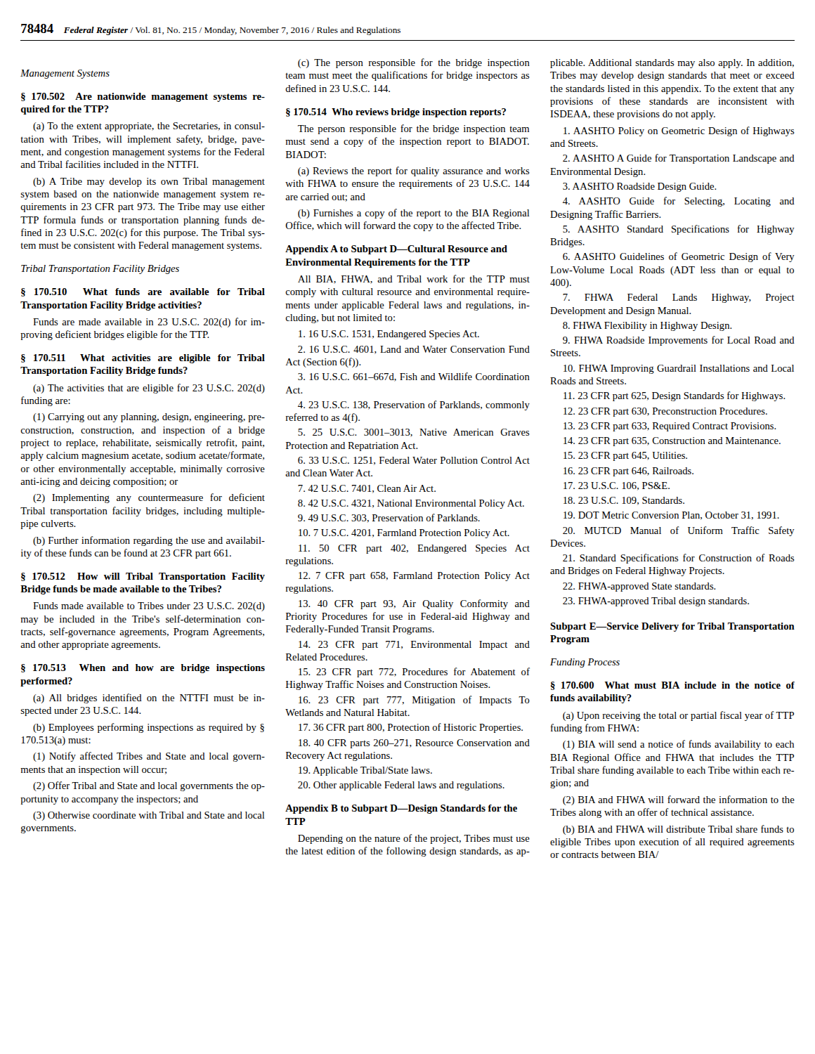78484 Federal Register / Vol. 81, No. 215 / Monday, November 7, 2016 / Rules and Regulations
Management Systems
§ 170.502 Are nationwide management systems required for the TTP?
(a) To the extent appropriate, the Secretaries, in consultation with Tribes, will implement safety, bridge, pavement, and congestion management systems for the Federal and Tribal facilities included in the NTTFI.
(b) A Tribe may develop its own Tribal management system based on the nationwide management system requirements in 23 CFR part 973. The Tribe may use either TTP formula funds or transportation planning funds defined in 23 U.S.C. 202(c) for this purpose. The Tribal system must be consistent with Federal management systems.
Tribal Transportation Facility Bridges
§ 170.510 What funds are available for Tribal Transportation Facility Bridge activities?
Funds are made available in 23 U.S.C. 202(d) for improving deficient bridges eligible for the TTP.
§ 170.511 What activities are eligible for Tribal Transportation Facility Bridge funds?
(a) The activities that are eligible for 23 U.S.C. 202(d) funding are:
(1) Carrying out any planning, design, engineering, preconstruction, construction, and inspection of a bridge project to replace, rehabilitate, seismically retrofit, paint, apply calcium magnesium acetate, sodium acetate/formate, or other environmentally acceptable, minimally corrosive anti-icing and deicing composition; or
(2) Implementing any countermeasure for deficient Tribal transportation facility bridges, including multiple-pipe culverts.
(b) Further information regarding the use and availability of these funds can be found at 23 CFR part 661.
§ 170.512 How will Tribal Transportation Facility Bridge funds be made available to the Tribes?
Funds made available to Tribes under 23 U.S.C. 202(d) may be included in the Tribe's self-determination contracts, self-governance agreements, Program Agreements, and other appropriate agreements.
§ 170.513 When and how are bridge inspections performed?
(a) All bridges identified on the NTTFI must be inspected under 23 U.S.C. 144.
(b) Employees performing inspections as required by § 170.513(a) must:
(1) Notify affected Tribes and State and local governments that an inspection will occur;
(2) Offer Tribal and State and local governments the opportunity to accompany the inspectors; and
(3) Otherwise coordinate with Tribal and State and local governments.
(c) The person responsible for the bridge inspection team must meet the qualifications for bridge inspectors as defined in 23 U.S.C. 144.
§ 170.514 Who reviews bridge inspection reports?
The person responsible for the bridge inspection team must send a copy of the inspection report to BIADOT. BIADOT:
(a) Reviews the report for quality assurance and works with FHWA to ensure the requirements of 23 U.S.C. 144 are carried out; and
(b) Furnishes a copy of the report to the BIA Regional Office, which will forward the copy to the affected Tribe.
Appendix A to Subpart D—Cultural Resource and Environmental Requirements for the TTP
All BIA, FHWA, and Tribal work for the TTP must comply with cultural resource and environmental requirements under applicable Federal laws and regulations, including, but not limited to:
1. 16 U.S.C. 1531, Endangered Species Act.
2. 16 U.S.C. 4601, Land and Water Conservation Fund Act (Section 6(f)).
3. 16 U.S.C. 661–667d, Fish and Wildlife Coordination Act.
4. 23 U.S.C. 138, Preservation of Parklands, commonly referred to as 4(f).
5. 25 U.S.C. 3001–3013, Native American Graves Protection and Repatriation Act.
6. 33 U.S.C. 1251, Federal Water Pollution Control Act and Clean Water Act.
7. 42 U.S.C. 7401, Clean Air Act.
8. 42 U.S.C. 4321, National Environmental Policy Act.
9. 49 U.S.C. 303, Preservation of Parklands.
10. 7 U.S.C. 4201, Farmland Protection Policy Act.
11. 50 CFR part 402, Endangered Species Act regulations.
12. 7 CFR part 658, Farmland Protection Policy Act regulations.
13. 40 CFR part 93, Air Quality Conformity and Priority Procedures for use in Federal-aid Highway and Federally-Funded Transit Programs.
14. 23 CFR part 771, Environmental Impact and Related Procedures.
15. 23 CFR part 772, Procedures for Abatement of Highway Traffic Noises and Construction Noises.
16. 23 CFR part 777, Mitigation of Impacts To Wetlands and Natural Habitat.
17. 36 CFR part 800, Protection of Historic Properties.
18. 40 CFR parts 260–271, Resource Conservation and Recovery Act regulations.
19. Applicable Tribal/State laws.
20. Other applicable Federal laws and regulations.
Appendix B to Subpart D—Design Standards for the TTP
Depending on the nature of the project, Tribes must use the latest edition of the following design standards, as applicable. Additional standards may also apply. In addition, Tribes may develop design standards that meet or exceed the standards listed in this appendix. To the extent that any provisions of these standards are inconsistent with ISDEAA, these provisions do not apply.
1. AASHTO Policy on Geometric Design of Highways and Streets.
2. AASHTO A Guide for Transportation Landscape and Environmental Design.
3. AASHTO Roadside Design Guide.
4. AASHTO Guide for Selecting, Locating and Designing Traffic Barriers.
5. AASHTO Standard Specifications for Highway Bridges.
6. AASHTO Guidelines of Geometric Design of Very Low-Volume Local Roads (ADT less than or equal to 400).
7. FHWA Federal Lands Highway, Project Development and Design Manual.
8. FHWA Flexibility in Highway Design.
9. FHWA Roadside Improvements for Local Road and Streets.
10. FHWA Improving Guardrail Installations and Local Roads and Streets.
11. 23 CFR part 625, Design Standards for Highways.
12. 23 CFR part 630, Preconstruction Procedures.
13. 23 CFR part 633, Required Contract Provisions.
14. 23 CFR part 635, Construction and Maintenance.
15. 23 CFR part 645, Utilities.
16. 23 CFR part 646, Railroads.
17. 23 U.S.C. 106, PS&E.
18. 23 U.S.C. 109, Standards.
19. DOT Metric Conversion Plan, October 31, 1991.
20. MUTCD Manual of Uniform Traffic Safety Devices.
21. Standard Specifications for Construction of Roads and Bridges on Federal Highway Projects.
22. FHWA-approved State standards.
23. FHWA-approved Tribal design standards.
Subpart E—Service Delivery for Tribal Transportation Program
Funding Process
§ 170.600 What must BIA include in the notice of funds availability?
(a) Upon receiving the total or partial fiscal year of TTP funding from FHWA:
(1) BIA will send a notice of funds availability to each BIA Regional Office and FHWA that includes the TTP Tribal share funding available to each Tribe within each region; and
(2) BIA and FHWA will forward the information to the Tribes along with an offer of technical assistance.
(b) BIA and FHWA will distribute Tribal share funds to eligible Tribes upon execution of all required agreements or contracts between BIA/